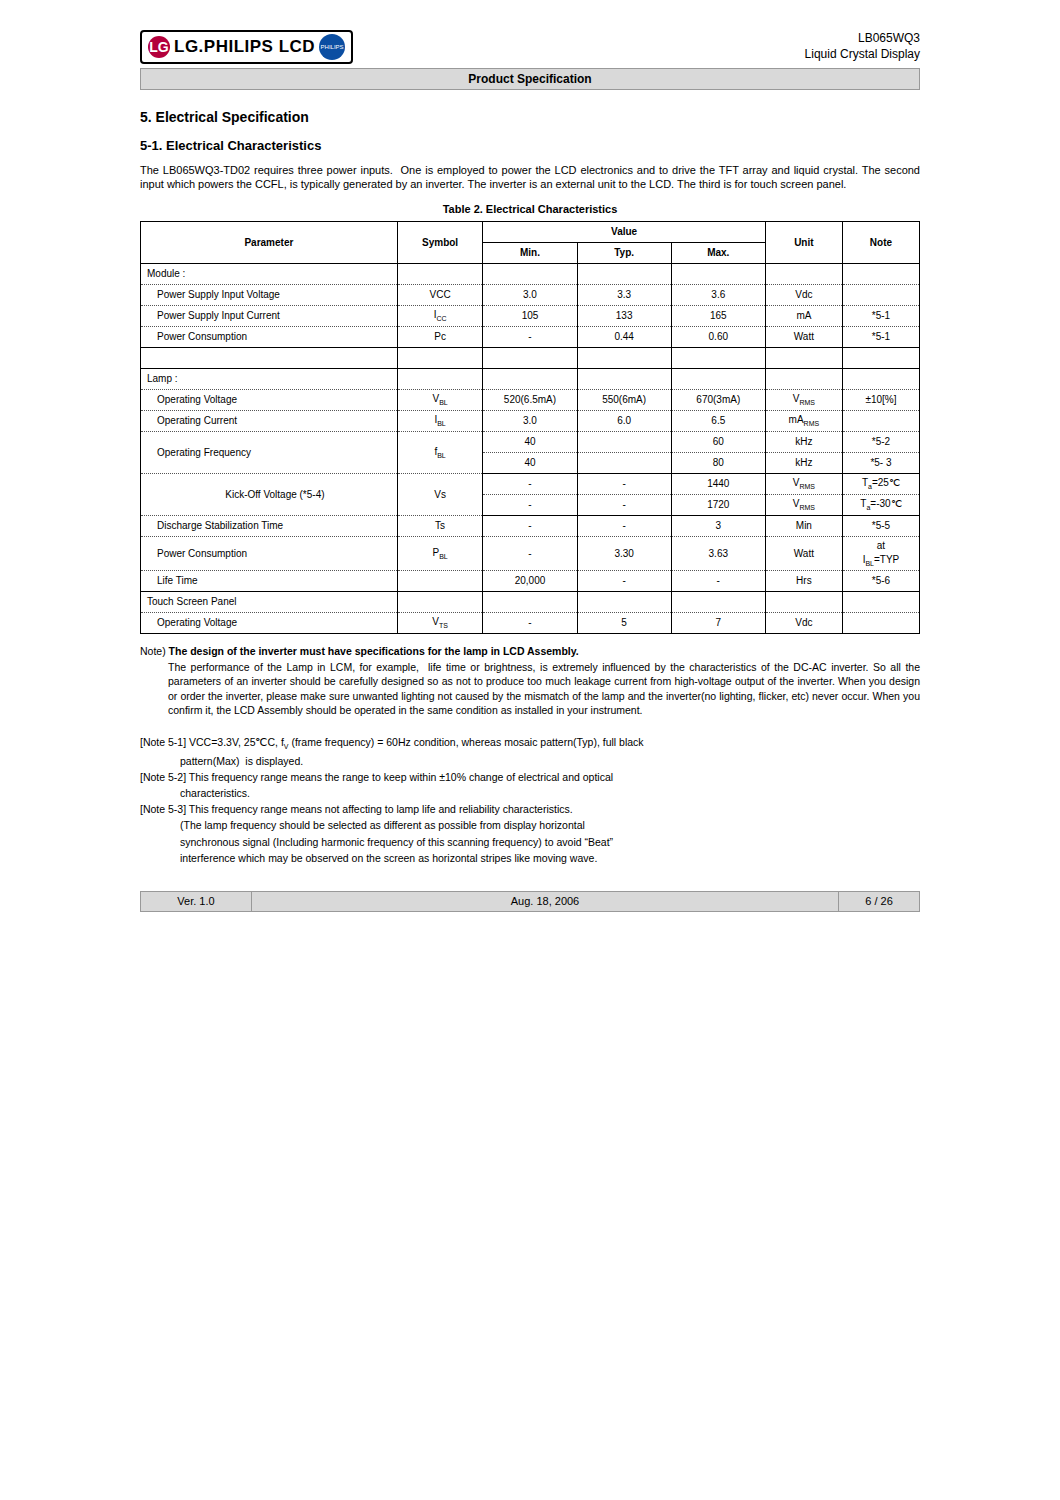LG
LG.PHILIPS LCD
PHILIPS
LB065WQ3
Liquid Crystal Display
Product Specification
5. Electrical Specification
5-1. Electrical Characteristics
The LB065WQ3-TD02 requires three power inputs. One is employed to power the LCD electronics and to drive the TFT array and liquid crystal. The second input which powers the CCFL, is typically generated by an inverter. The inverter is an external unit to the LCD. The third is for touch screen panel.
Table 2. Electrical Characteristics
| Parameter | Symbol | Value | Unit | Note |
| --- | --- | --- | --- | --- |
| Min. | Typ. | Max. |
| Module : | | | | | | |
| Power Supply Input Voltage | VCC | 3.0 | 3.3 | 3.6 | Vdc | |
| Power Supply Input Current | I CC | 105 | 133 | 165 | mA | *5-1 |
| Power Consumption | Pc | - | 0.44 | 0.60 | Watt | *5-1 |
| Lamp : | | | | | | |
| Operating Voltage | V BL | 520(6.5mA) | 550(6mA) | 670(3mA) | V RMS | ±10[%] |
| Operating Current | I BL | 3.0 | 6.0 | 6.5 | mA RMS | |
| Operating Frequency | f BL | 40 | | 60 | kHz | *5-2 |
| 40 | | 80 | kHz | *5- 3 |
| Kick-Off Voltage (*5-4) | Vs | - | - | 1440 | V RMS | T a =25℃ |
| - | - | 1720 | V RMS | T a =-30℃ |
| Discharge Stabilization Time | Ts | - | - | 3 | Min | *5-5 |
| Power Consumption | P BL | - | 3.30 | 3.63 | Watt | at I BL =TYP |
| Life Time | | 20,000 | - | - | Hrs | *5-6 |
| Touch Screen Panel | | | | | | |
| Operating Voltage | V TS | - | 5 | 7 | Vdc | |
Note) The design of the inverter must have specifications for the lamp in LCD Assembly.
The performance of the Lamp in LCM, for example, life time or brightness, is extremely influenced by the characteristics of the DC-AC inverter. So all the parameters of an inverter should be carefully designed so as not to produce too much leakage current from high-voltage output of the inverter. When you design or order the inverter, please make sure unwanted lighting not caused by the mismatch of the lamp and the inverter(no lighting, flicker, etc) never occur. When you confirm it, the LCD Assembly should be operated in the same condition as installed in your instrument.
[Note 5-1] VCC=3.3V, 25℃C, fV (frame frequency) = 60Hz condition, whereas mosaic pattern(Typ), full black
pattern(Max) is displayed.
[Note 5-2] This frequency range means the range to keep within ±10% change of electrical and optical
characteristics.
[Note 5-3] This frequency range means not affecting to lamp life and reliability characteristics.
(The lamp frequency should be selected as different as possible from display horizontal
synchronous signal (Including harmonic frequency of this scanning frequency) to avoid “Beat”
interference which may be observed on the screen as horizontal stripes like moving wave.
Ver. 1.0
Aug. 18, 2006
6 / 26